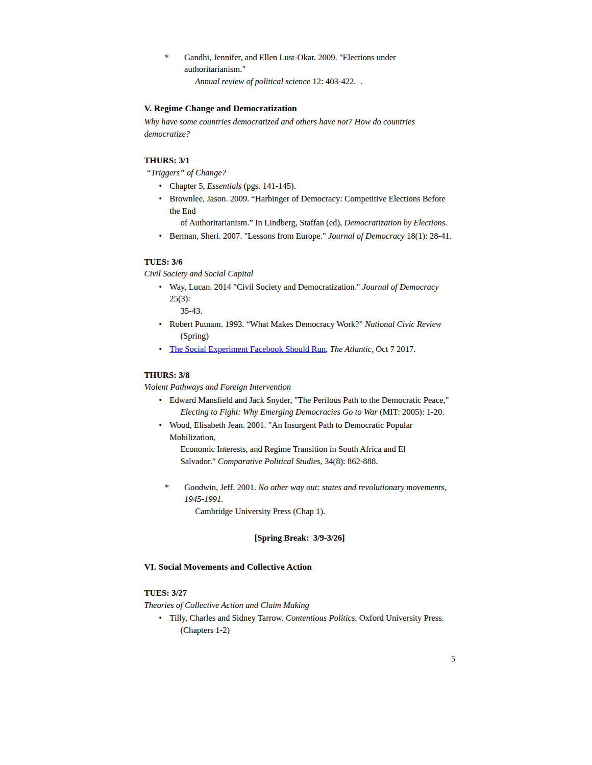*
Gandhi, Jennifer, and Ellen Lust-Okar. 2009. "Elections under authoritarianism." Annual review of political science 12: 403-422. .
V. Regime Change and Democratization
Why have some countries democratized and others have not? How do countries democratize?
THURS: 3/1
“Triggers” of Change?
Chapter 5, Essentials (pgs. 141-145).
Brownlee, Jason. 2009. “Harbinger of Democracy: Competitive Elections Before the End of Authoritarianism.” In Lindberg, Staffan (ed), Democratization by Elections.
Berman, Sheri. 2007. "Lessons from Europe." Journal of Democracy 18(1): 28-41.
TUES: 3/6
Civil Society and Social Capital
Way, Lucan. 2014 "Civil Society and Democratization." Journal of Democracy 25(3): 35-43.
Robert Putnam. 1993. “What Makes Democracy Work?” National Civic Review (Spring)
The Social Experiment Facebook Should Run, The Atlantic, Oct 7 2017.
THURS: 3/8
Violent Pathways and Foreign Intervention
Edward Mansfield and Jack Snyder, "The Perilous Path to the Democratic Peace," Electing to Fight: Why Emerging Democracies Go to War (MIT: 2005): 1-20.
Wood, Elisabeth Jean. 2001. "An Insurgent Path to Democratic Popular Mobilization, Economic Interests, and Regime Transition in South Africa and El Salvador." Comparative Political Studies, 34(8): 862-888.
*
Goodwin, Jeff. 2001. No other way out: states and revolutionary movements, 1945-1991. Cambridge University Press (Chap 1).
[Spring Break: 3/9-3/26]
VI. Social Movements and Collective Action
TUES: 3/27
Theories of Collective Action and Claim Making
Tilly, Charles and Sidney Tarrow. Contentious Politics. Oxford University Press. (Chapters 1-2)
5